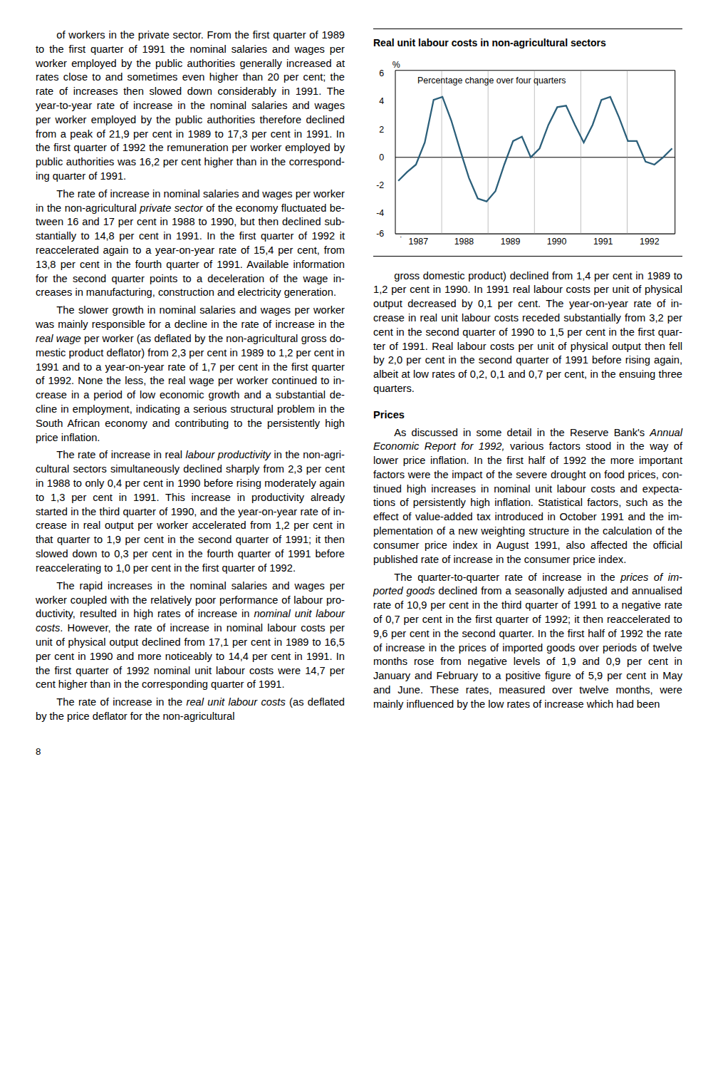of workers in the private sector. From the first quarter of 1989 to the first quarter of 1991 the nominal salaries and wages per worker employed by the public authorities generally increased at rates close to and sometimes even higher than 20 per cent; the rate of increases then slowed down considerably in 1991. The year-to-year rate of increase in the nominal salaries and wages per worker employed by the public authorities therefore declined from a peak of 21,9 per cent in 1989 to 17,3 per cent in 1991. In the first quarter of 1992 the remuneration per worker employed by public authorities was 16,2 per cent higher than in the corresponding quarter of 1991.
The rate of increase in nominal salaries and wages per worker in the non-agricultural private sector of the economy fluctuated between 16 and 17 per cent in 1988 to 1990, but then declined substantially to 14,8 per cent in 1991. In the first quarter of 1992 it reaccelerated again to a year-on-year rate of 15,4 per cent, from 13,8 per cent in the fourth quarter of 1991. Available information for the second quarter points to a deceleration of the wage increases in manufacturing, construction and electricity generation.
The slower growth in nominal salaries and wages per worker was mainly responsible for a decline in the rate of increase in the real wage per worker (as deflated by the non-agricultural gross domestic product deflator) from 2,3 per cent in 1989 to 1,2 per cent in 1991 and to a year-on-year rate of 1,7 per cent in the first quarter of 1992. None the less, the real wage per worker continued to increase in a period of low economic growth and a substantial decline in employment, indicating a serious structural problem in the South African economy and contributing to the persistently high price inflation.
The rate of increase in real labour productivity in the non-agricultural sectors simultaneously declined sharply from 2,3 per cent in 1988 to only 0,4 per cent in 1990 before rising moderately again to 1,3 per cent in 1991. This increase in productivity already started in the third quarter of 1990, and the year-on-year rate of increase in real output per worker accelerated from 1,2 per cent in that quarter to 1,9 per cent in the second quarter of 1991; it then slowed down to 0,3 per cent in the fourth quarter of 1991 before reaccelerating to 1,0 per cent in the first quarter of 1992.
The rapid increases in the nominal salaries and wages per worker coupled with the relatively poor performance of labour productivity, resulted in high rates of increase in nominal unit labour costs. However, the rate of increase in nominal labour costs per unit of physical output declined from 17,1 per cent in 1989 to 16,5 per cent in 1990 and more noticeably to 14,4 per cent in 1991. In the first quarter of 1992 nominal unit labour costs were 14,7 per cent higher than in the corresponding quarter of 1991.
The rate of increase in the real unit labour costs (as deflated by the price deflator for the non-agricultural
8
Real unit labour costs in non-agricultural sectors
6 4 2 0 -2 -4 -6 % Percentage change over four quarters 1987 1988 1989 1990 1991 1992 ˙
gross domestic product) declined from 1,4 per cent in 1989 to 1,2 per cent in 1990. In 1991 real labour costs per unit of physical output decreased by 0,1 per cent. The year-on-year rate of increase in real unit labour costs receded substantially from 3,2 per cent in the second quarter of 1990 to 1,5 per cent in the first quarter of 1991. Real labour costs per unit of physical output then fell by 2,0 per cent in the second quarter of 1991 before rising again, albeit at low rates of 0,2, 0,1 and 0,7 per cent, in the ensuing three quarters.
Prices
As discussed in some detail in the Reserve Bank's Annual Economic Report for 1992, various factors stood in the way of lower price inflation. In the first half of 1992 the more important factors were the impact of the severe drought on food prices, continued high increases in nominal unit labour costs and expectations of persistently high inflation. Statistical factors, such as the effect of value-added tax introduced in October 1991 and the implementation of a new weighting structure in the calculation of the consumer price index in August 1991, also affected the official published rate of increase in the consumer price index.
The quarter-to-quarter rate of increase in the prices of imported goods declined from a seasonally adjusted and annualised rate of 10,9 per cent in the third quarter of 1991 to a negative rate of 0,7 per cent in the first quarter of 1992; it then reaccelerated to 9,6 per cent in the second quarter. In the first half of 1992 the rate of increase in the prices of imported goods over periods of twelve months rose from negative levels of 1,9 and 0,9 per cent in January and February to a positive figure of 5,9 per cent in May and June. These rates, measured over twelve months, were mainly influenced by the low rates of increase which had been